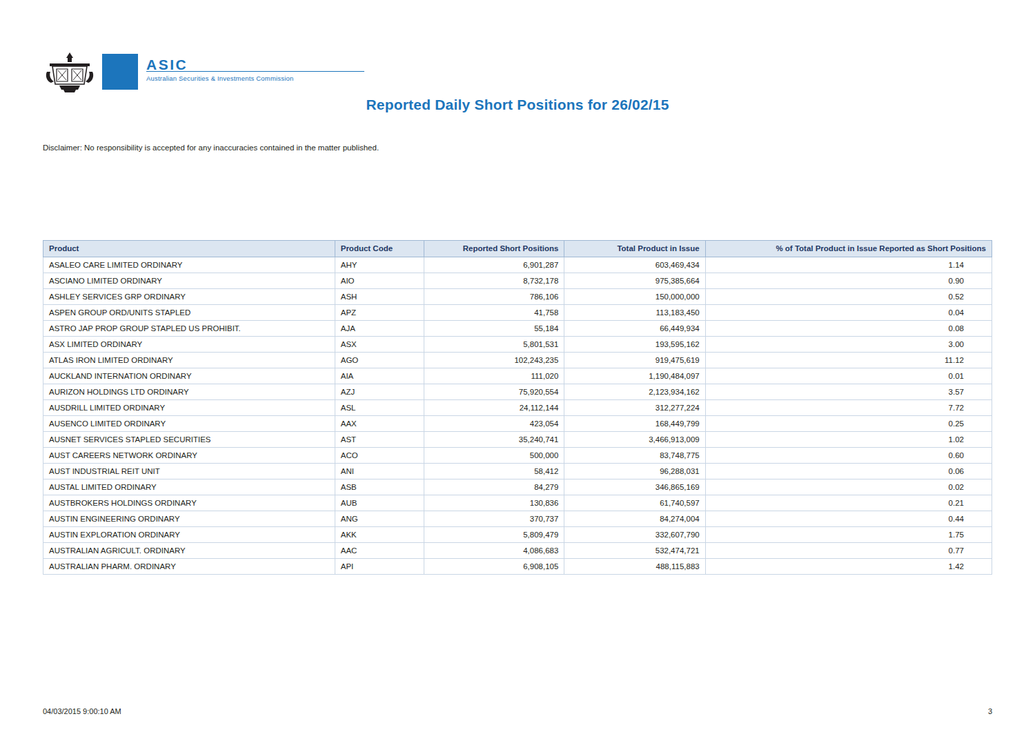ASIC
Australian Securities & Investments Commission
Reported Daily Short Positions for 26/02/15
Disclaimer: No responsibility is accepted for any inaccuracies contained in the matter published.
| Product | Product Code | Reported Short Positions | Total Product in Issue | % of Total Product in Issue Reported as Short Positions |
| --- | --- | --- | --- | --- |
| ASALEO CARE LIMITED ORDINARY | AHY | 6,901,287 | 603,469,434 | 1.14 |
| ASCIANO LIMITED ORDINARY | AIO | 8,732,178 | 975,385,664 | 0.90 |
| ASHLEY SERVICES GRP ORDINARY | ASH | 786,106 | 150,000,000 | 0.52 |
| ASPEN GROUP ORD/UNITS STAPLED | APZ | 41,758 | 113,183,450 | 0.04 |
| ASTRO JAP PROP GROUP STAPLED US PROHIBIT. | AJA | 55,184 | 66,449,934 | 0.08 |
| ASX LIMITED ORDINARY | ASX | 5,801,531 | 193,595,162 | 3.00 |
| ATLAS IRON LIMITED ORDINARY | AGO | 102,243,235 | 919,475,619 | 11.12 |
| AUCKLAND INTERNATION ORDINARY | AIA | 111,020 | 1,190,484,097 | 0.01 |
| AURIZON HOLDINGS LTD ORDINARY | AZJ | 75,920,554 | 2,123,934,162 | 3.57 |
| AUSDRILL LIMITED ORDINARY | ASL | 24,112,144 | 312,277,224 | 7.72 |
| AUSENCO LIMITED ORDINARY | AAX | 423,054 | 168,449,799 | 0.25 |
| AUSNET SERVICES STAPLED SECURITIES | AST | 35,240,741 | 3,466,913,009 | 1.02 |
| AUST CAREERS NETWORK ORDINARY | ACO | 500,000 | 83,748,775 | 0.60 |
| AUST INDUSTRIAL REIT UNIT | ANI | 58,412 | 96,288,031 | 0.06 |
| AUSTAL LIMITED ORDINARY | ASB | 84,279 | 346,865,169 | 0.02 |
| AUSTBROKERS HOLDINGS ORDINARY | AUB | 130,836 | 61,740,597 | 0.21 |
| AUSTIN ENGINEERING ORDINARY | ANG | 370,737 | 84,274,004 | 0.44 |
| AUSTIN EXPLORATION ORDINARY | AKK | 5,809,479 | 332,607,790 | 1.75 |
| AUSTRALIAN AGRICULT. ORDINARY | AAC | 4,086,683 | 532,474,721 | 0.77 |
| AUSTRALIAN PHARM. ORDINARY | API | 6,908,105 | 488,115,883 | 1.42 |
04/03/2015 9:00:10 AM
3